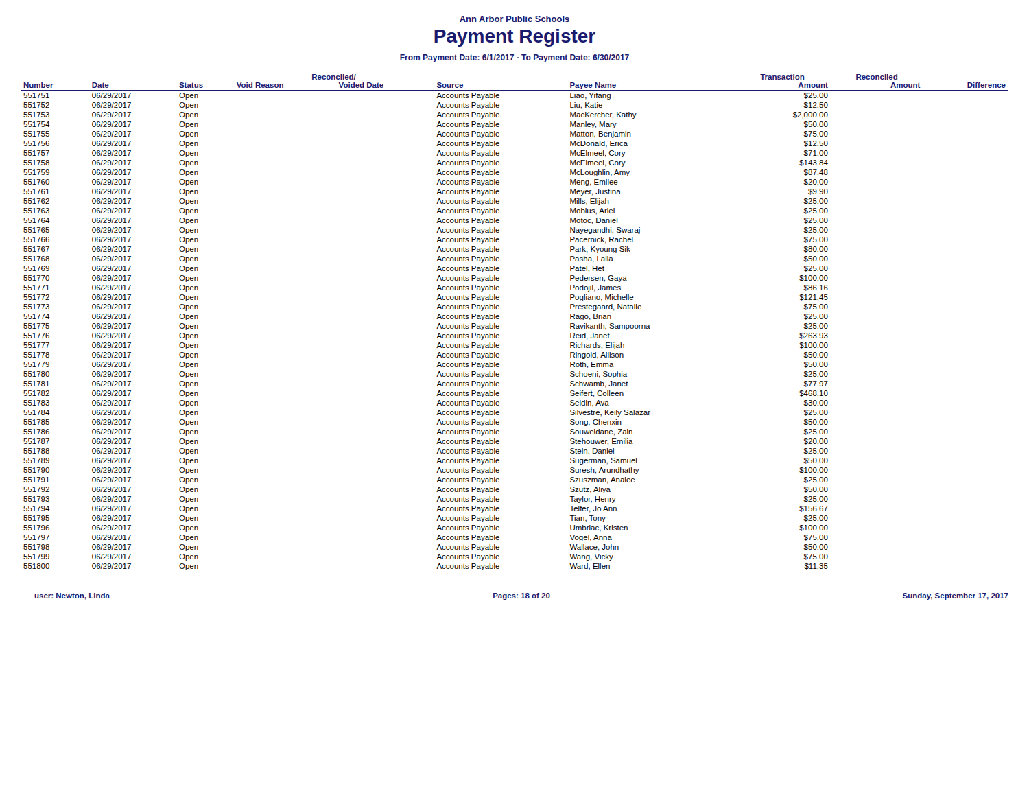Ann Arbor Public Schools
Payment Register
From Payment Date: 6/1/2017 - To Payment Date: 6/30/2017
| | Reconciled/ | | Transaction | Reconciled | |
| --- | --- | --- | --- | --- | --- |
| Number | Date | Status | Void Reason | Voided Date | Source | Payee Name | Amount | Amount | Difference |
| 551751 | 06/29/2017 | Open | | | Accounts Payable | Liao, Yifang | $25.00 | | |
| 551752 | 06/29/2017 | Open | | | Accounts Payable | Liu, Katie | $12.50 | | |
| 551753 | 06/29/2017 | Open | | | Accounts Payable | MacKercher, Kathy | $2,000.00 | | |
| 551754 | 06/29/2017 | Open | | | Accounts Payable | Manley, Mary | $50.00 | | |
| 551755 | 06/29/2017 | Open | | | Accounts Payable | Matton, Benjamin | $75.00 | | |
| 551756 | 06/29/2017 | Open | | | Accounts Payable | McDonald, Erica | $12.50 | | |
| 551757 | 06/29/2017 | Open | | | Accounts Payable | McElmeel, Cory | $71.00 | | |
| 551758 | 06/29/2017 | Open | | | Accounts Payable | McElmeel, Cory | $143.84 | | |
| 551759 | 06/29/2017 | Open | | | Accounts Payable | McLoughlin, Amy | $87.48 | | |
| 551760 | 06/29/2017 | Open | | | Accounts Payable | Meng, Emilee | $20.00 | | |
| 551761 | 06/29/2017 | Open | | | Accounts Payable | Meyer, Justina | $9.90 | | |
| 551762 | 06/29/2017 | Open | | | Accounts Payable | Mills, Elijah | $25.00 | | |
| 551763 | 06/29/2017 | Open | | | Accounts Payable | Mobius, Ariel | $25.00 | | |
| 551764 | 06/29/2017 | Open | | | Accounts Payable | Motoc, Daniel | $25.00 | | |
| 551765 | 06/29/2017 | Open | | | Accounts Payable | Nayegandhi, Swaraj | $25.00 | | |
| 551766 | 06/29/2017 | Open | | | Accounts Payable | Pacernick, Rachel | $75.00 | | |
| 551767 | 06/29/2017 | Open | | | Accounts Payable | Park, Kyoung Sik | $80.00 | | |
| 551768 | 06/29/2017 | Open | | | Accounts Payable | Pasha, Laila | $50.00 | | |
| 551769 | 06/29/2017 | Open | | | Accounts Payable | Patel, Het | $25.00 | | |
| 551770 | 06/29/2017 | Open | | | Accounts Payable | Pedersen, Gaya | $100.00 | | |
| 551771 | 06/29/2017 | Open | | | Accounts Payable | Podojil, James | $86.16 | | |
| 551772 | 06/29/2017 | Open | | | Accounts Payable | Pogliano, Michelle | $121.45 | | |
| 551773 | 06/29/2017 | Open | | | Accounts Payable | Prestegaard, Natalie | $75.00 | | |
| 551774 | 06/29/2017 | Open | | | Accounts Payable | Rago, Brian | $25.00 | | |
| 551775 | 06/29/2017 | Open | | | Accounts Payable | Ravikanth, Sampoorna | $25.00 | | |
| 551776 | 06/29/2017 | Open | | | Accounts Payable | Reid, Janet | $263.93 | | |
| 551777 | 06/29/2017 | Open | | | Accounts Payable | Richards, Elijah | $100.00 | | |
| 551778 | 06/29/2017 | Open | | | Accounts Payable | Ringold, Allison | $50.00 | | |
| 551779 | 06/29/2017 | Open | | | Accounts Payable | Roth, Emma | $50.00 | | |
| 551780 | 06/29/2017 | Open | | | Accounts Payable | Schoeni, Sophia | $25.00 | | |
| 551781 | 06/29/2017 | Open | | | Accounts Payable | Schwamb, Janet | $77.97 | | |
| 551782 | 06/29/2017 | Open | | | Accounts Payable | Seifert, Colleen | $468.10 | | |
| 551783 | 06/29/2017 | Open | | | Accounts Payable | Seldin, Ava | $30.00 | | |
| 551784 | 06/29/2017 | Open | | | Accounts Payable | Silvestre, Keily Salazar | $25.00 | | |
| 551785 | 06/29/2017 | Open | | | Accounts Payable | Song, Chenxin | $50.00 | | |
| 551786 | 06/29/2017 | Open | | | Accounts Payable | Souweidane, Zain | $25.00 | | |
| 551787 | 06/29/2017 | Open | | | Accounts Payable | Stehouwer, Emilia | $20.00 | | |
| 551788 | 06/29/2017 | Open | | | Accounts Payable | Stein, Daniel | $25.00 | | |
| 551789 | 06/29/2017 | Open | | | Accounts Payable | Sugerman, Samuel | $50.00 | | |
| 551790 | 06/29/2017 | Open | | | Accounts Payable | Suresh, Arundhathy | $100.00 | | |
| 551791 | 06/29/2017 | Open | | | Accounts Payable | Szuszman, Analee | $25.00 | | |
| 551792 | 06/29/2017 | Open | | | Accounts Payable | Szutz, Aliya | $50.00 | | |
| 551793 | 06/29/2017 | Open | | | Accounts Payable | Taylor, Henry | $25.00 | | |
| 551794 | 06/29/2017 | Open | | | Accounts Payable | Telfer, Jo Ann | $156.67 | | |
| 551795 | 06/29/2017 | Open | | | Accounts Payable | Tian, Tony | $25.00 | | |
| 551796 | 06/29/2017 | Open | | | Accounts Payable | Umbriac, Kristen | $100.00 | | |
| 551797 | 06/29/2017 | Open | | | Accounts Payable | Vogel, Anna | $75.00 | | |
| 551798 | 06/29/2017 | Open | | | Accounts Payable | Wallace, John | $50.00 | | |
| 551799 | 06/29/2017 | Open | | | Accounts Payable | Wang, Vicky | $75.00 | | |
| 551800 | 06/29/2017 | Open | | | Accounts Payable | Ward, Ellen | $11.35 | | |
user: Newton, Linda
Pages: 18 of 20
Sunday, September 17, 2017